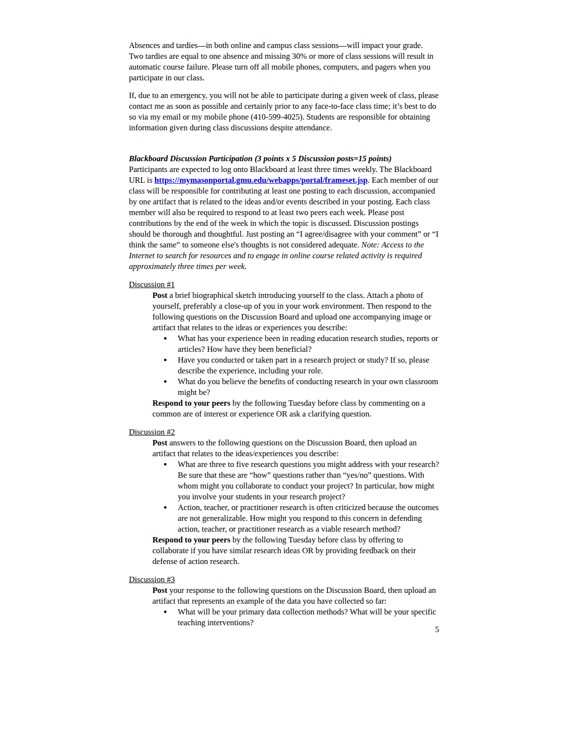Absences and tardies—in both online and campus class sessions—will impact your grade. Two tardies are equal to one absence and missing 30% or more of class sessions will result in automatic course failure. Please turn off all mobile phones, computers, and pagers when you participate in our class.
If, due to an emergency, you will not be able to participate during a given week of class, please contact me as soon as possible and certainly prior to any face-to-face class time; it’s best to do so via my email or my mobile phone (410-599-4025). Students are responsible for obtaining information given during class discussions despite attendance.
Blackboard Discussion Participation (3 points x 5 Discussion posts=15 points)
Participants are expected to log onto Blackboard at least three times weekly. The Blackboard URL is https://mymasonportal.gmu.edu/webapps/portal/frameset.jsp. Each member of our class will be responsible for contributing at least one posting to each discussion, accompanied by one artifact that is related to the ideas and/or events described in your posting. Each class member will also be required to respond to at least two peers each week. Please post contributions by the end of the week in which the topic is discussed. Discussion postings should be thorough and thoughtful. Just posting an “I agree/disagree with your comment” or “I think the same” to someone else's thoughts is not considered adequate. Note: Access to the Internet to search for resources and to engage in online course related activity is required approximately three times per week.
Discussion #1
Post a brief biographical sketch introducing yourself to the class. Attach a photo of yourself, preferably a close-up of you in your work environment. Then respond to the following questions on the Discussion Board and upload one accompanying image or artifact that relates to the ideas or experiences you describe:
What has your experience been in reading education research studies, reports or articles? How have they been beneficial?
Have you conducted or taken part in a research project or study? If so, please describe the experience, including your role.
What do you believe the benefits of conducting research in your own classroom might be?
Respond to your peers by the following Tuesday before class by commenting on a common are of interest or experience OR ask a clarifying question.
Discussion #2
Post answers to the following questions on the Discussion Board, then upload an artifact that relates to the ideas/experiences you describe:
What are three to five research questions you might address with your research? Be sure that these are “how” questions rather than “yes/no” questions. With whom might you collaborate to conduct your project? In particular, how might you involve your students in your research project?
Action, teacher, or practitioner research is often criticized because the outcomes are not generalizable. How might you respond to this concern in defending action, teacher, or practitioner research as a viable research method?
Respond to your peers by the following Tuesday before class by offering to collaborate if you have similar research ideas OR by providing feedback on their defense of action research.
Discussion #3
Post your response to the following questions on the Discussion Board, then upload an artifact that represents an example of the data you have collected so far:
What will be your primary data collection methods? What will be your specific teaching interventions?
5